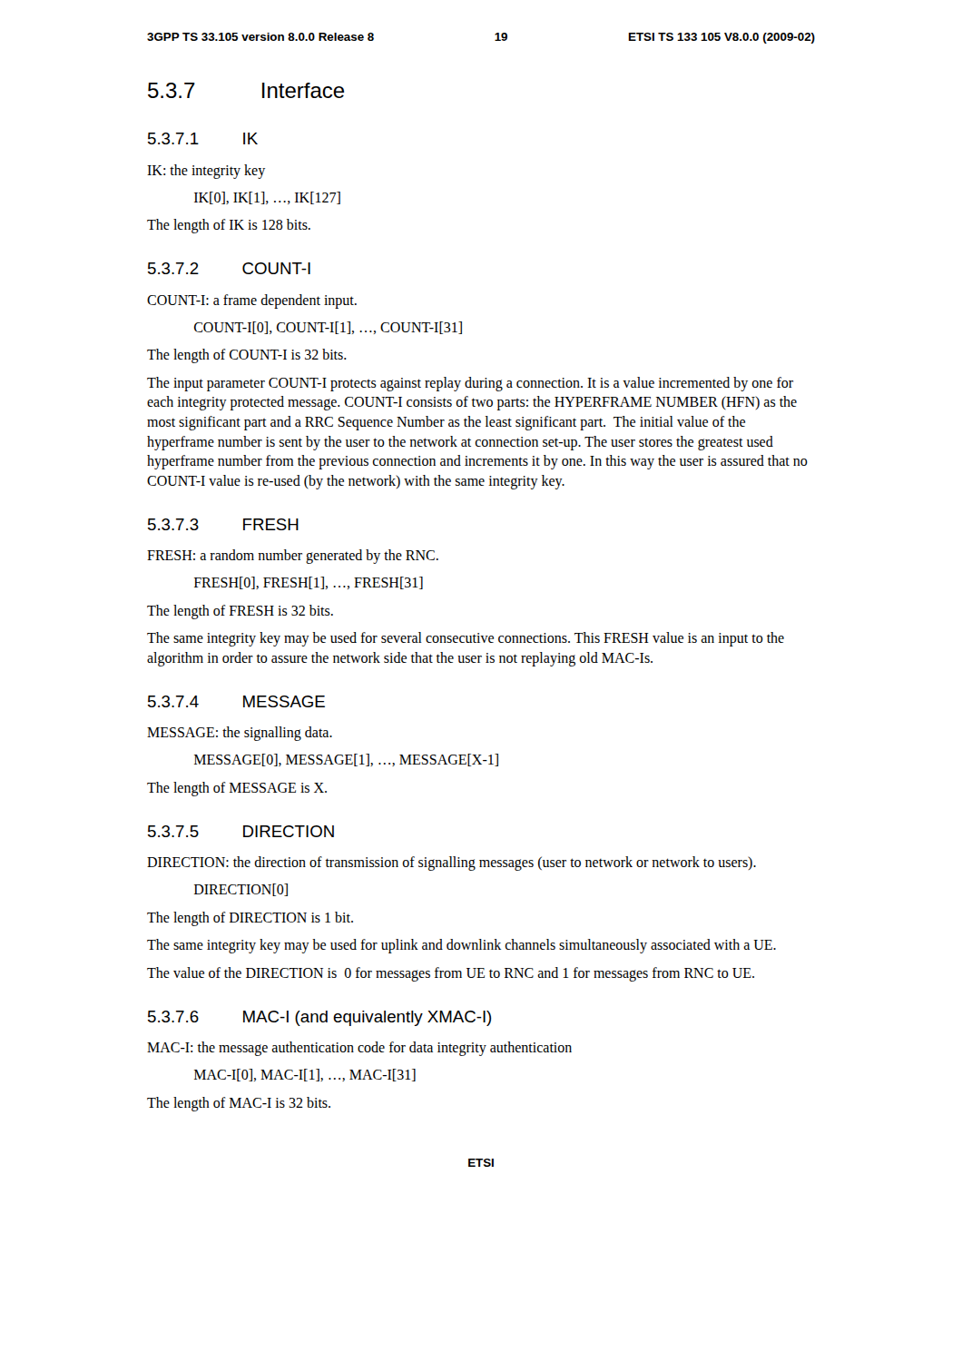3GPP TS 33.105 version 8.0.0 Release 8
19
ETSI TS 133 105 V8.0.0 (2009-02)
5.3.7 Interface
5.3.7.1 IK
IK: the integrity key
IK[0], IK[1], …, IK[127]
The length of IK is 128 bits.
5.3.7.2 COUNT-I
COUNT-I: a frame dependent input.
COUNT-I[0], COUNT-I[1], …, COUNT-I[31]
The length of COUNT-I is 32 bits.
The input parameter COUNT-I protects against replay during a connection. It is a value incremented by one for each integrity protected message. COUNT-I consists of two parts: the HYPERFRAME NUMBER (HFN) as the most significant part and a RRC Sequence Number as the least significant part. The initial value of the hyperframe number is sent by the user to the network at connection set-up. The user stores the greatest used hyperframe number from the previous connection and increments it by one. In this way the user is assured that no COUNT-I value is re-used (by the network) with the same integrity key.
5.3.7.3 FRESH
FRESH: a random number generated by the RNC.
FRESH[0], FRESH[1], …, FRESH[31]
The length of FRESH is 32 bits.
The same integrity key may be used for several consecutive connections. This FRESH value is an input to the algorithm in order to assure the network side that the user is not replaying old MAC-Is.
5.3.7.4 MESSAGE
MESSAGE: the signalling data.
MESSAGE[0], MESSAGE[1], …, MESSAGE[X-1]
The length of MESSAGE is X.
5.3.7.5 DIRECTION
DIRECTION: the direction of transmission of signalling messages (user to network or network to users).
DIRECTION[0]
The length of DIRECTION is 1 bit.
The same integrity key may be used for uplink and downlink channels simultaneously associated with a UE.
The value of the DIRECTION is 0 for messages from UE to RNC and 1 for messages from RNC to UE.
5.3.7.6 MAC-I (and equivalently XMAC-I)
MAC-I: the message authentication code for data integrity authentication
MAC-I[0], MAC-I[1], …, MAC-I[31]
The length of MAC-I is 32 bits.
ETSI